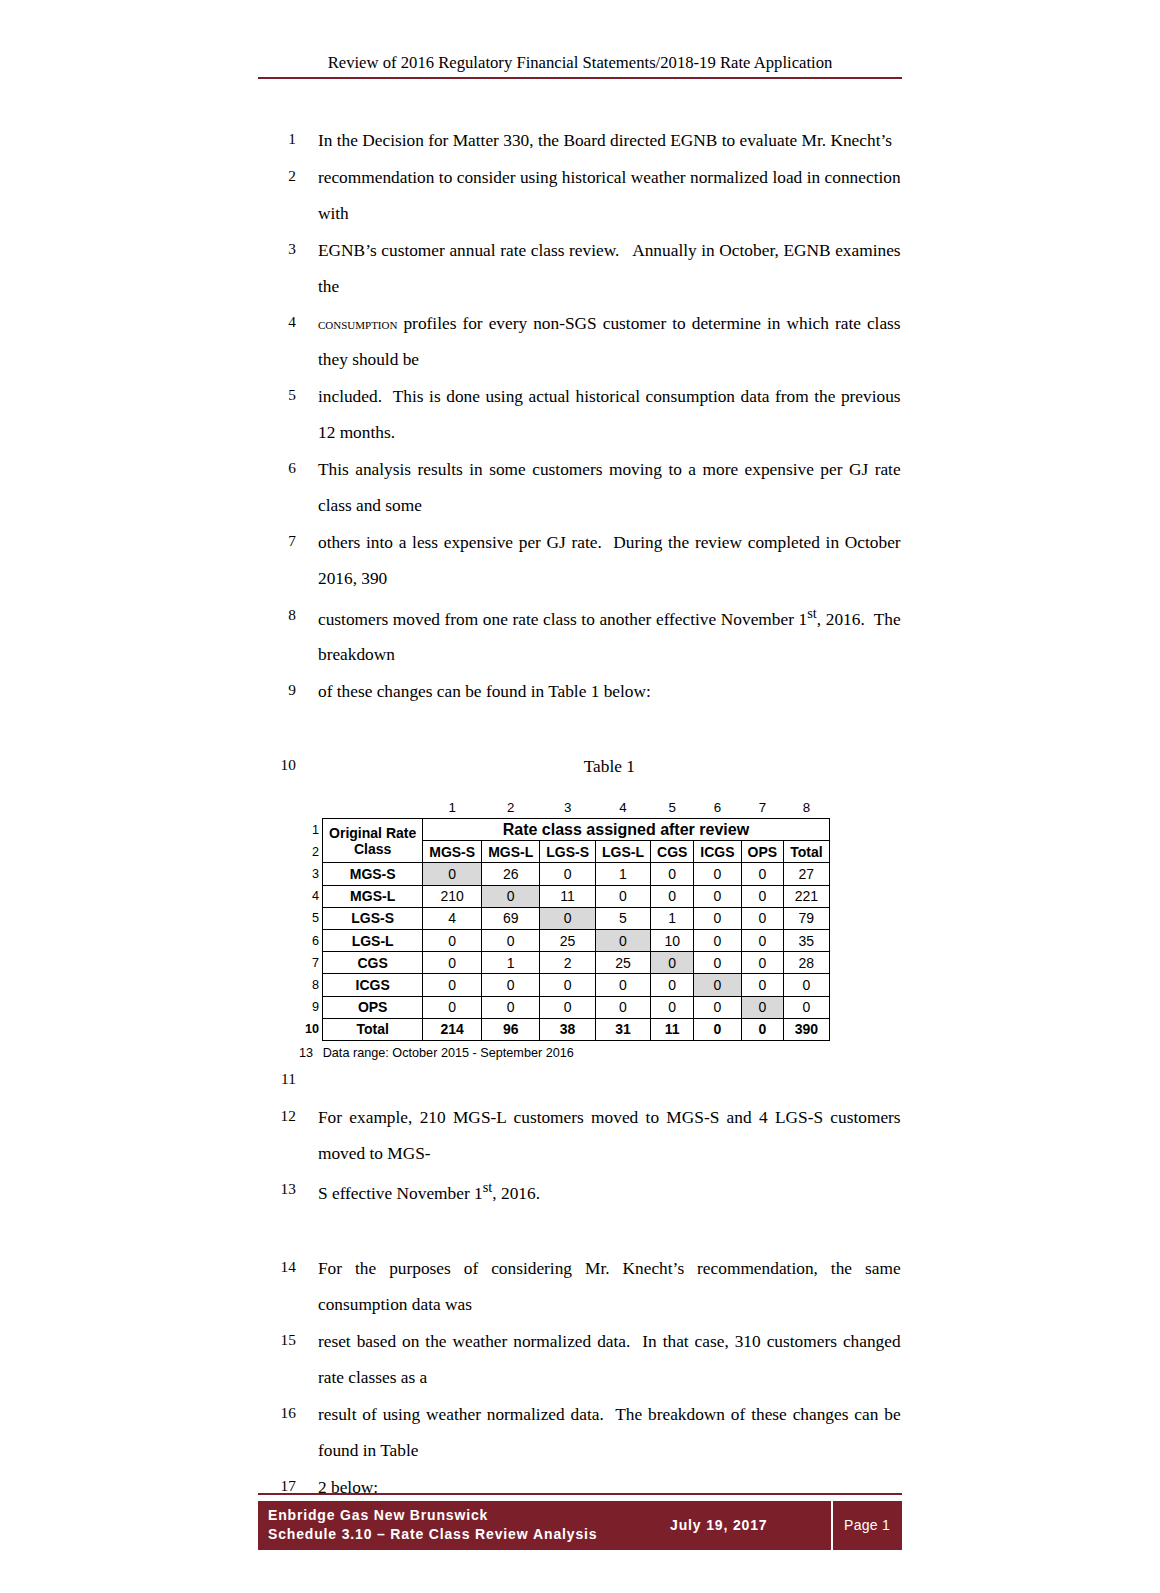Review of 2016 Regulatory Financial Statements/2018-19 Rate Application
| 1 | In the Decision for Matter 330, the Board directed EGNB to evaluate Mr. Knecht’s |
| 2 | recommendation to consider using historical weather normalized load in connection with |
| 3 | EGNB’s customer annual rate class review. Annually in October, EGNB examines the |
| 4 | consumption profiles for every non-SGS customer to determine in which rate class they should be |
| 5 | included. This is done using actual historical consumption data from the previous 12 months. |
| 6 | This analysis results in some customers moving to a more expensive per GJ rate class and some |
| 7 | others into a less expensive per GJ rate. During the review completed in October 2016, 390 |
| 8 | customers moved from one rate class to another effective November 1 st , 2016. The breakdown |
| 9 | of these changes can be found in Table 1 below: |
| 10 | Table 1 |
| | | 1 | 2 | 3 | 4 | 5 | 6 | 7 | 8 |
| 1 | Original Rate Class | Rate class assigned after review |
| 2 | MGS-S | MGS-L | LGS-S | LGS-L | CGS | ICGS | OPS | Total |
| 3 | MGS-S | 0 | 26 | 0 | 1 | 0 | 0 | 0 | 27 |
| 4 | MGS-L | 210 | 0 | 11 | 0 | 0 | 0 | 0 | 221 |
| 5 | LGS-S | 4 | 69 | 0 | 5 | 1 | 0 | 0 | 79 |
| 6 | LGS-L | 0 | 0 | 25 | 0 | 10 | 0 | 0 | 35 |
| 7 | CGS | 0 | 1 | 2 | 25 | 0 | 0 | 0 | 28 |
| 8 | ICGS | 0 | 0 | 0 | 0 | 0 | 0 | 0 | 0 |
| 9 | OPS | 0 | 0 | 0 | 0 | 0 | 0 | 0 | 0 |
| 10 | Total | 214 | 96 | 38 | 31 | 11 | 0 | 0 | 390 |
13 Data range: October 2015 - September 2016
| 11 | |
| 12 | For example, 210 MGS-L customers moved to MGS-S and 4 LGS-S customers moved to MGS- |
| 13 | S effective November 1 st , 2016. |
| 14 | For the purposes of considering Mr. Knecht’s recommendation, the same consumption data was |
| 15 | reset based on the weather normalized data. In that case, 310 customers changed rate classes as a |
| 16 | result of using weather normalized data. The breakdown of these changes can be found in Table |
| 17 | 2 below: |
Enbridge Gas New Brunswick
Schedule 3.10 – Rate Class Review Analysis
July 19, 2017
Page 1